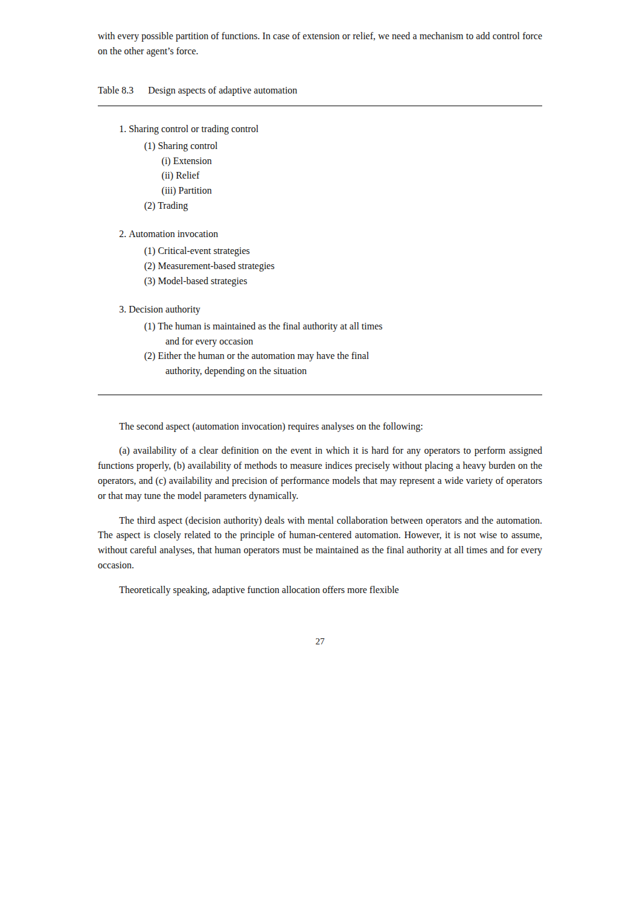with every possible partition of functions. In case of extension or relief, we need a mechanism to add control force on the other agent’s force.
Table 8.3 Design aspects of adaptive automation
Sharing control or trading control
(1) Sharing control
(i) Extension
(ii) Relief
(iii) Partition
(2) Trading
Automation invocation
(1) Critical-event strategies
(2) Measurement-based strategies
(3) Model-based strategies
Decision authority
(1) The human is maintained as the final authority at all times and for every occasion
(2) Either the human or the automation may have the final authority, depending on the situation
The second aspect (automation invocation) requires analyses on the following:
(a) availability of a clear definition on the event in which it is hard for any operators to perform assigned functions properly, (b) availability of methods to measure indices precisely without placing a heavy burden on the operators, and (c) availability and precision of performance models that may represent a wide variety of operators or that may tune the model parameters dynamically.
The third aspect (decision authority) deals with mental collaboration between operators and the automation. The aspect is closely related to the principle of human-centered automation. However, it is not wise to assume, without careful analyses, that human operators must be maintained as the final authority at all times and for every occasion.
Theoretically speaking, adaptive function allocation offers more flexible
27